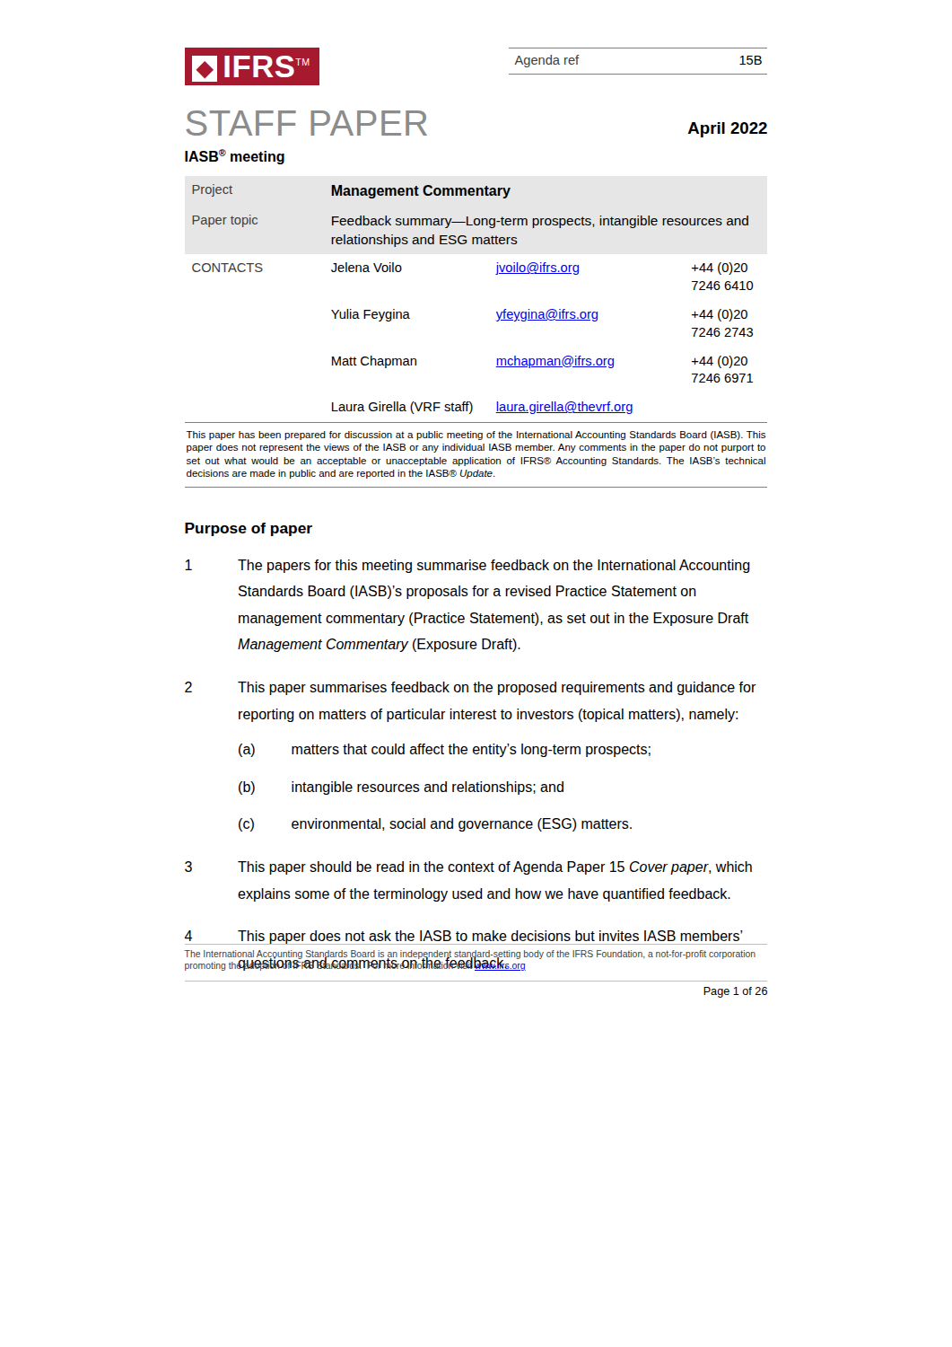◆IFRSTM
Agenda ref 15B
STAFF PAPER
April 2022
IASB® meeting
| Project | Management Commentary |
| Paper topic | Feedback summary—Long-term prospects, intangible resources and relationships and ESG matters |
| CONTACTS | Jelena Voilo | jvoilo@ifrs.org | +44 (0)20 7246 6410 |
| | Yulia Feygina | yfeygina@ifrs.org | +44 (0)20 7246 2743 |
| | Matt Chapman | mchapman@ifrs.org | +44 (0)20 7246 6971 |
| | Laura Girella (VRF staff) | laura.girella@thevrf.org |
This paper has been prepared for discussion at a public meeting of the International Accounting Standards Board (IASB). This paper does not represent the views of the IASB or any individual IASB member. Any comments in the paper do not purport to set out what would be an acceptable or unacceptable application of IFRS® Accounting Standards. The IASB’s technical decisions are made in public and are reported in the IASB® Update.
Purpose of paper
1 The papers for this meeting summarise feedback on the International Accounting Standards Board (IASB)’s proposals for a revised Practice Statement on management commentary (Practice Statement), as set out in the Exposure Draft Management Commentary (Exposure Draft).
2 This paper summarises feedback on the proposed requirements and guidance for reporting on matters of particular interest to investors (topical matters), namely:
(a) matters that could affect the entity’s long-term prospects;
(b) intangible resources and relationships; and
(c) environmental, social and governance (ESG) matters.
3 This paper should be read in the context of Agenda Paper 15 Cover paper, which explains some of the terminology used and how we have quantified feedback.
4 This paper does not ask the IASB to make decisions but invites IASB members’ questions and comments on the feedback.
The International Accounting Standards Board is an independent standard-setting body of the IFRS Foundation, a not-for-profit corporation promoting the adoption of IFRS Standards. For more information visit www.ifrs.org
Page 1 of 26